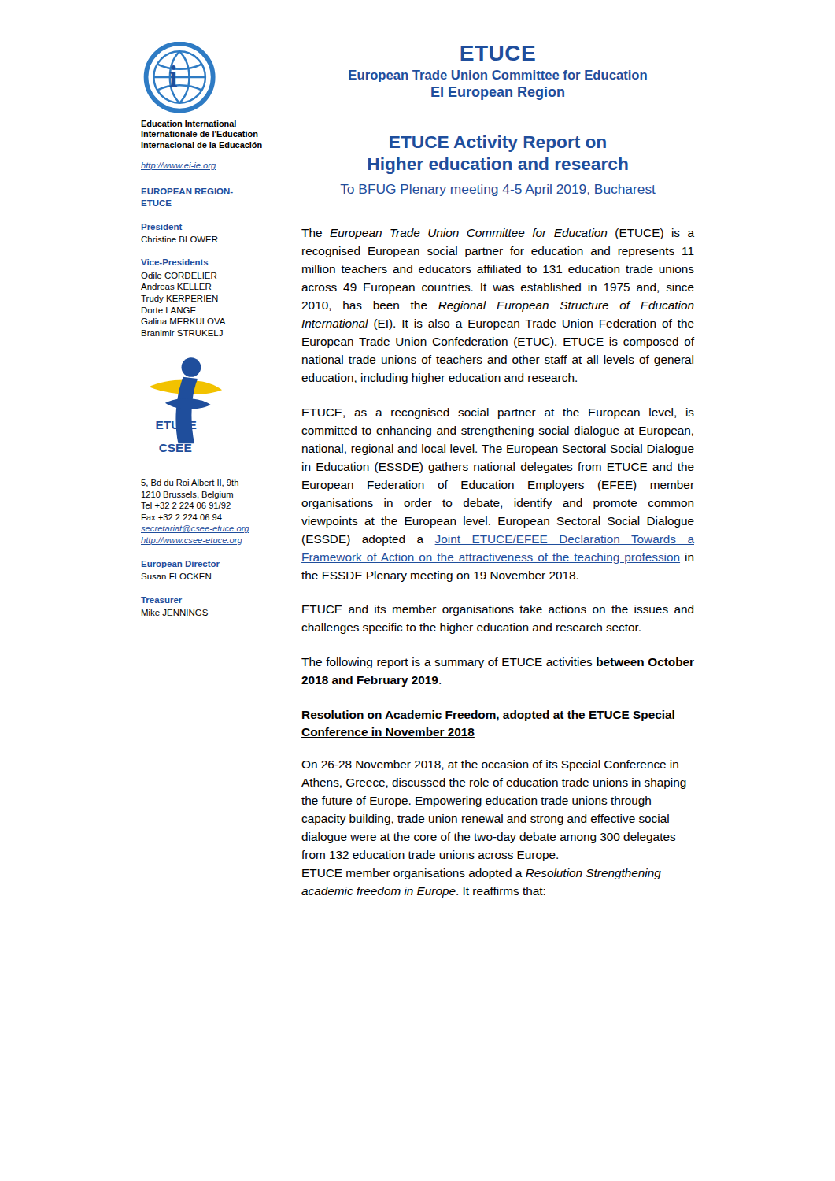i
Education International
Internationale de l'Education
Internacional de la Educación
http://www.ei-ie.org
EUROPEAN REGION-
ETUCE
President
Christine BLOWER
Vice-Presidents
Odile CORDELIER
Andreas KELLER
Trudy KERPERIEN
Dorte LANGE
Galina MERKULOVA
Branimir STRUKELJ
ETUCE CSEE
5, Bd du Roi Albert II, 9th
1210 Brussels, Belgium
Tel +32 2 224 06 91/92
Fax +32 2 224 06 94
secretariat@csee-etuce.org
http://www.csee-etuce.org
European Director
Susan FLOCKEN
Treasurer
Mike JENNINGS
ETUCE
European Trade Union Committee for Education
EI European Region
ETUCE Activity Report on Higher education and research
To BFUG Plenary meeting 4-5 April 2019, Bucharest
The European Trade Union Committee for Education (ETUCE) is a recognised European social partner for education and represents 11 million teachers and educators affiliated to 131 education trade unions across 49 European countries. It was established in 1975 and, since 2010, has been the Regional European Structure of Education International (EI). It is also a European Trade Union Federation of the European Trade Union Confederation (ETUC). ETUCE is composed of national trade unions of teachers and other staff at all levels of general education, including higher education and research.
ETUCE, as a recognised social partner at the European level, is committed to enhancing and strengthening social dialogue at European, national, regional and local level. The European Sectoral Social Dialogue in Education (ESSDE) gathers national delegates from ETUCE and the European Federation of Education Employers (EFEE) member organisations in order to debate, identify and promote common viewpoints at the European level. European Sectoral Social Dialogue (ESSDE) adopted a Joint ETUCE/EFEE Declaration Towards a Framework of Action on the attractiveness of the teaching profession in the ESSDE Plenary meeting on 19 November 2018.
ETUCE and its member organisations take actions on the issues and challenges specific to the higher education and research sector.
The following report is a summary of ETUCE activities between October 2018 and February 2019.
Resolution on Academic Freedom, adopted at the ETUCE Special Conference in November 2018
On 26-28 November 2018, at the occasion of its Special Conference in Athens, Greece, discussed the role of education trade unions in shaping the future of Europe. Empowering education trade unions through capacity building, trade union renewal and strong and effective social dialogue were at the core of the two-day debate among 300 delegates from 132 education trade unions across Europe.
ETUCE member organisations adopted a Resolution Strengthening academic freedom in Europe. It reaffirms that: